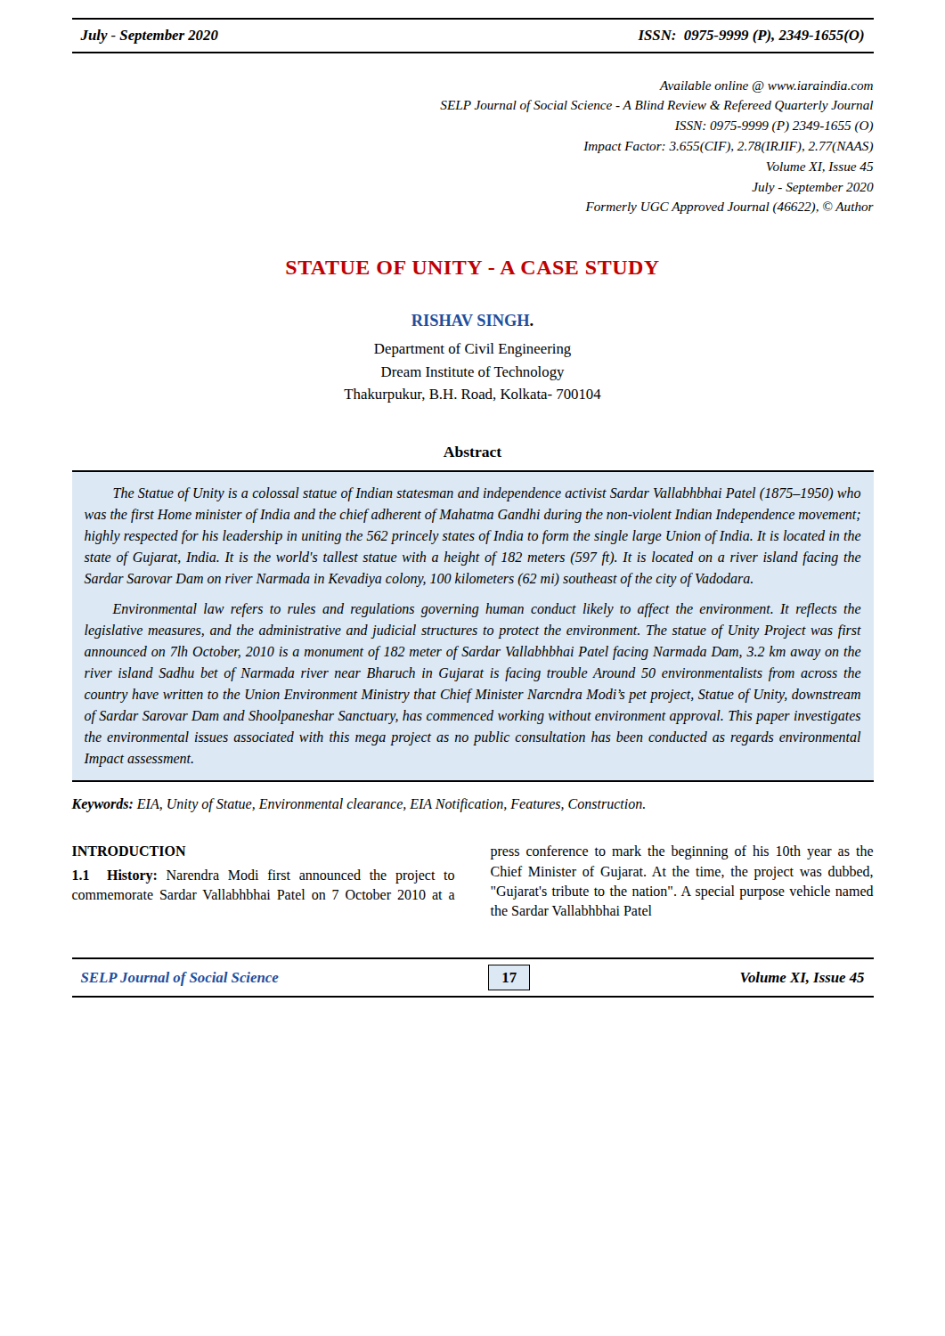July - September 2020 ISSN: 0975-9999 (P), 2349-1655(O)
Available online @ www.iaraindia.com
SELP Journal of Social Science - A Blind Review & Refereed Quarterly Journal
ISSN: 0975-9999 (P) 2349-1655 (O)
Impact Factor: 3.655(CIF), 2.78(IRJIF), 2.77(NAAS)
Volume XI, Issue 45
July - September 2020
Formerly UGC Approved Journal (46622), © Author
STATUE OF UNITY - A CASE STUDY
RISHAV SINGH.
Department of Civil Engineering
Dream Institute of Technology
Thakurpukur, B.H. Road, Kolkata- 700104
Abstract
The Statue of Unity is a colossal statue of Indian statesman and independence activist Sardar Vallabhbhai Patel (1875–1950) who was the first Home minister of India and the chief adherent of Mahatma Gandhi during the non-violent Indian Independence movement; highly respected for his leadership in uniting the 562 princely states of India to form the single large Union of India. It is located in the state of Gujarat, India. It is the world's tallest statue with a height of 182 meters (597 ft). It is located on a river island facing the Sardar Sarovar Dam on river Narmada in Kevadiya colony, 100 kilometers (62 mi) southeast of the city of Vadodara.
Environmental law refers to rules and regulations governing human conduct likely to affect the environment. It reflects the legislative measures, and the administrative and judicial structures to protect the environment. The statue of Unity Project was first announced on 7lh October, 2010 is a monument of 182 meter of Sardar Vallabhbhai Patel facing Narmada Dam, 3.2 km away on the river island Sadhu bet of Narmada river near Bharuch in Gujarat is facing trouble Around 50 environmentalists from across the country have written to the Union Environment Ministry that Chief Minister Narcndra Modi’s pet project, Statue of Unity, downstream of Sardar Sarovar Dam and Shoolpaneshar Sanctuary, has commenced working without environment approval. This paper investigates the environmental issues associated with this mega project as no public consultation has been conducted as regards environmental Impact assessment.
Keywords: EIA, Unity of Statue, Environmental clearance, EIA Notification, Features, Construction.
INTRODUCTION
1.1 History: Narendra Modi first announced the project to commemorate Sardar Vallabhbhai Patel on 7 October 2010 at a press conference to mark the beginning of his 10th year as the Chief Minister of Gujarat. At the time, the project was dubbed, "Gujarat's tribute to the nation". A special purpose vehicle named the Sardar Vallabhbhai Patel
SELP Journal of Social Science 17 Volume XI, Issue 45